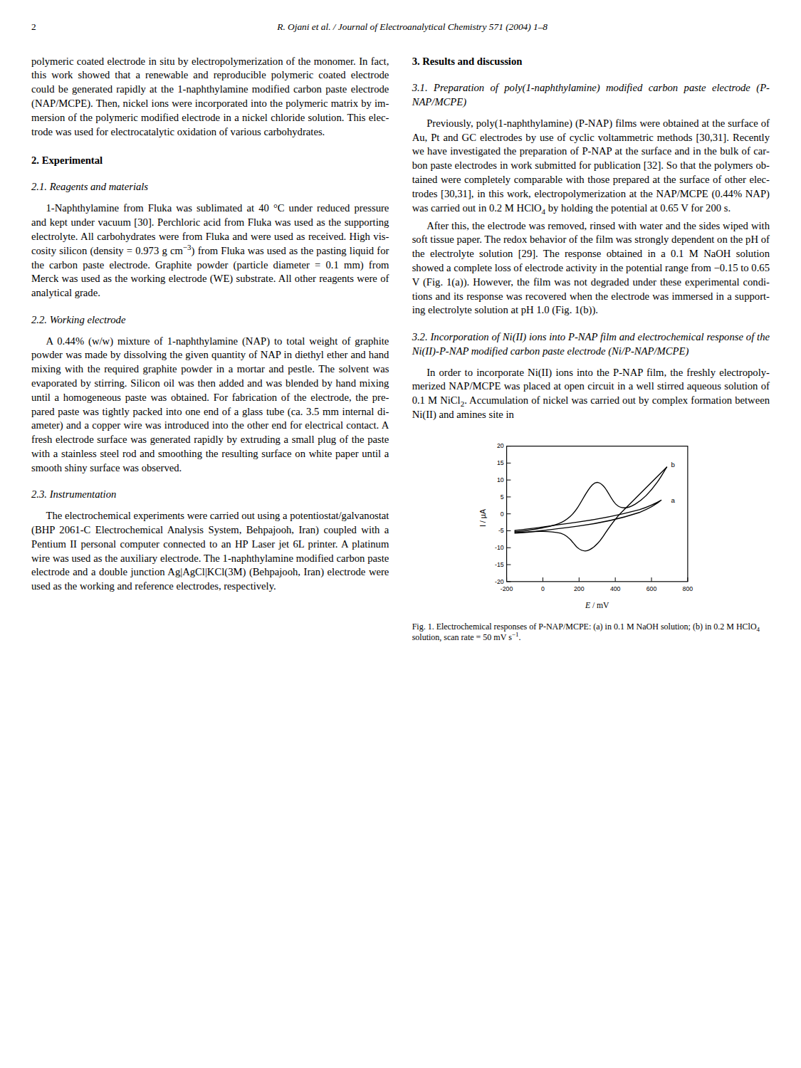2 R. Ojani et al. / Journal of Electroanalytical Chemistry 571 (2004) 1–8
polymeric coated electrode in situ by electropolymerization of the monomer. In fact, this work showed that a renewable and reproducible polymeric coated electrode could be generated rapidly at the 1-naphthylamine modified carbon paste electrode (NAP/MCPE). Then, nickel ions were incorporated into the polymeric matrix by immersion of the polymeric modified electrode in a nickel chloride solution. This electrode was used for electrocatalytic oxidation of various carbohydrates.
2. Experimental
2.1. Reagents and materials
1-Naphthylamine from Fluka was sublimated at 40 °C under reduced pressure and kept under vacuum [30]. Perchloric acid from Fluka was used as the supporting electrolyte. All carbohydrates were from Fluka and were used as received. High viscosity silicon (density = 0.973 g cm−3) from Fluka was used as the pasting liquid for the carbon paste electrode. Graphite powder (particle diameter = 0.1 mm) from Merck was used as the working electrode (WE) substrate. All other reagents were of analytical grade.
2.2. Working electrode
A 0.44% (w/w) mixture of 1-naphthylamine (NAP) to total weight of graphite powder was made by dissolving the given quantity of NAP in diethyl ether and hand mixing with the required graphite powder in a mortar and pestle. The solvent was evaporated by stirring. Silicon oil was then added and was blended by hand mixing until a homogeneous paste was obtained. For fabrication of the electrode, the prepared paste was tightly packed into one end of a glass tube (ca. 3.5 mm internal diameter) and a copper wire was introduced into the other end for electrical contact. A fresh electrode surface was generated rapidly by extruding a small plug of the paste with a stainless steel rod and smoothing the resulting surface on white paper until a smooth shiny surface was observed.
2.3. Instrumentation
The electrochemical experiments were carried out using a potentiostat/galvanostat (BHP 2061-C Electrochemical Analysis System, Behpajooh, Iran) coupled with a Pentium II personal computer connected to an HP Laser jet 6L printer. A platinum wire was used as the auxiliary electrode. The 1-naphthylamine modified carbon paste electrode and a double junction Ag|AgCl|KCl(3M) (Behpajooh, Iran) electrode were used as the working and reference electrodes, respectively.
3. Results and discussion
3.1. Preparation of poly(1-naphthylamine) modified carbon paste electrode (P-NAP/MCPE)
Previously, poly(1-naphthylamine) (P-NAP) films were obtained at the surface of Au, Pt and GC electrodes by use of cyclic voltammetric methods [30,31]. Recently we have investigated the preparation of P-NAP at the surface and in the bulk of carbon paste electrodes in work submitted for publication [32]. So that the polymers obtained were completely comparable with those prepared at the surface of other electrodes [30,31], in this work, electropolymerization at the NAP/MCPE (0.44% NAP) was carried out in 0.2 M HClO4 by holding the potential at 0.65 V for 200 s.
After this, the electrode was removed, rinsed with water and the sides wiped with soft tissue paper. The redox behavior of the film was strongly dependent on the pH of the electrolyte solution [29]. The response obtained in a 0.1 M NaOH solution showed a complete loss of electrode activity in the potential range from −0.15 to 0.65 V (Fig. 1(a)). However, the film was not degraded under these experimental conditions and its response was recovered when the electrode was immersed in a supporting electrolyte solution at pH 1.0 (Fig. 1(b)).
3.2. Incorporation of Ni(II) ions into P-NAP film and electrochemical response of the Ni(II)-P-NAP modified carbon paste electrode (Ni/P-NAP/MCPE)
In order to incorporate Ni(II) ions into the P-NAP film, the freshly electropolymerized NAP/MCPE was placed at open circuit in a well stirred aqueous solution of 0.1 M NiCl2. Accumulation of nickel was carried out by complex formation between Ni(II) and amines site in
20 15 10 5 0 -5 -10 -15 -20 -200 0 200 400 600 800 I / µA E / mV a b
Fig. 1. Electrochemical responses of P-NAP/MCPE: (a) in 0.1 M NaOH solution; (b) in 0.2 M HClO4 solution, scan rate = 50 mV s−1.